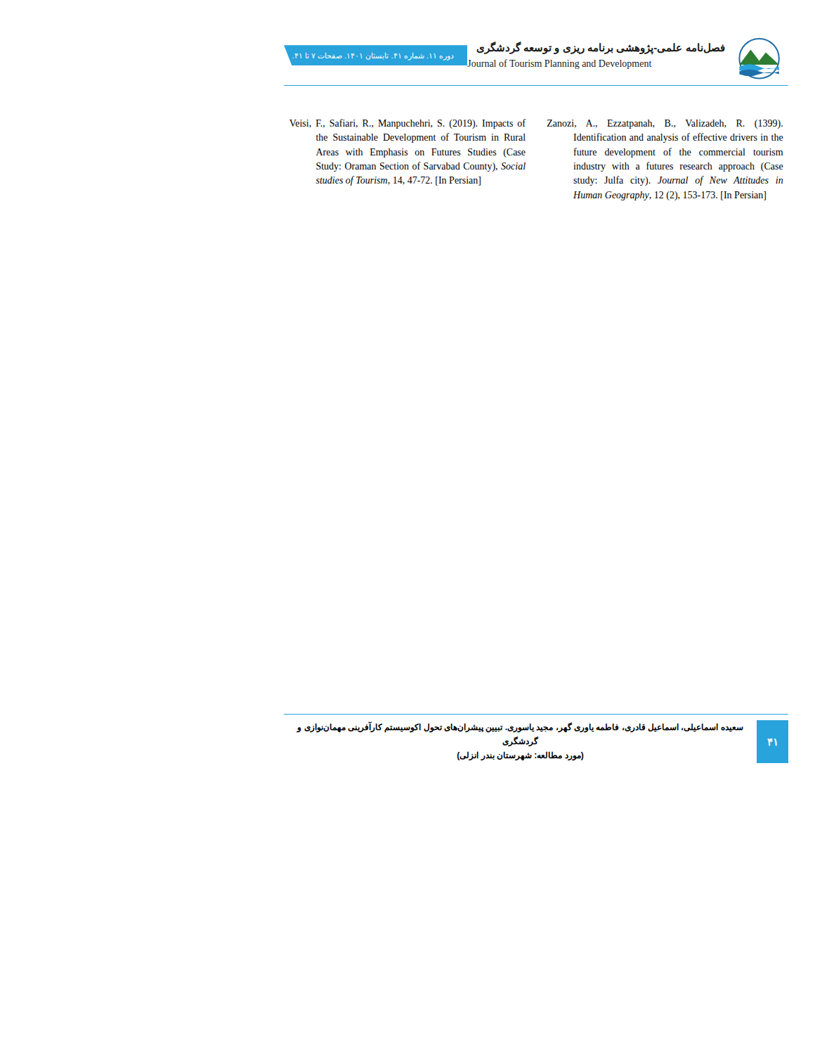فصل‌نامه علمی-پژوهشی برنامه ریزی و توسعه گردشگری
Journal of Tourism Planning and Development
دوره ۱۱. شماره ۴۱. تابستان ۱۴۰۱. صفحات ۷ تا ۴۱.
Veisi, F., Safiari, R., Manpuchehri, S. (2019). Impacts of the Sustainable Development of Tourism in Rural Areas with Emphasis on Futures Studies (Case Study: Oraman Section of Sarvabad County), Social studies of Tourism, 14, 47-72. [In Persian]
Zanozi, A., Ezzatpanah, B., Valizadeh, R. (1399). Identification and analysis of effective drivers in the future development of the commercial tourism industry with a futures research approach (Case study: Julfa city). Journal of New Attitudes in Human Geography, 12 (2), 153-173. [In Persian]
۴۱
سعیده اسماعیلی، اسماعیل قادری، فاطمه یاوری گهر، مجید یاسوری. تبیین پیشران‌های تحول اکوسیستم کارآفرینی مهمان‌نوازی و گردشگری
(مورد مطالعه: شهرستان بندر انزلی)